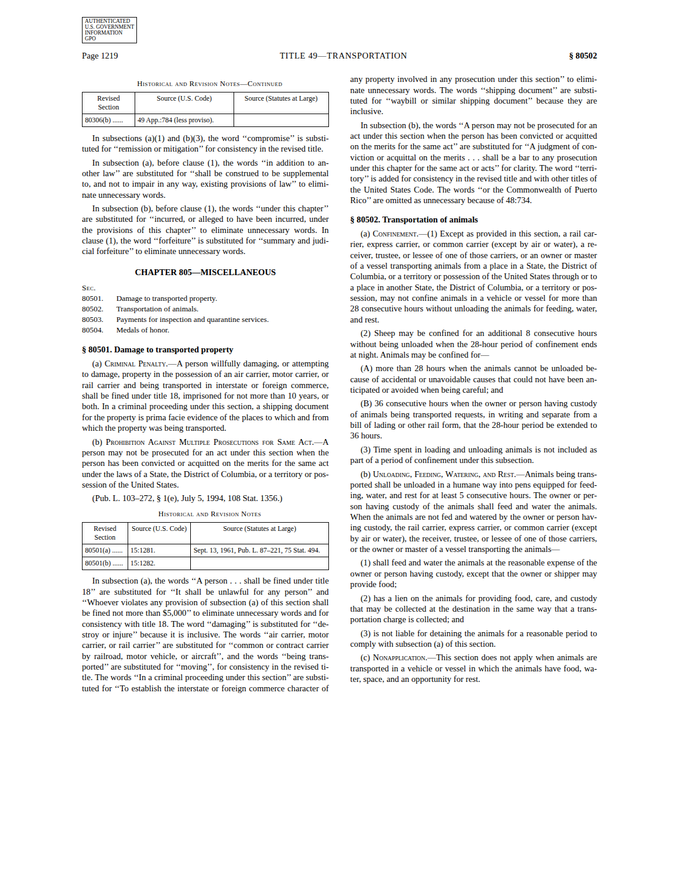AUTHENTICATED
U.S. GOVERNMENT
INFORMATION
GPO
Page 1219 TITLE 49—TRANSPORTATION § 80502
Historical and Revision Notes—Continued
| Revised Section | Source (U.S. Code) | Source (Statutes at Large) |
| --- | --- | --- |
| 80306(b) ...... | 49 App.:784 (less proviso). | |
In subsections (a)(1) and (b)(3), the word ‘‘compromise’’ is substituted for ‘‘remission or mitigation’’ for consistency in the revised title.
In subsection (a), before clause (1), the words ‘‘in addition to another law’’ are substituted for ‘‘shall be construed to be supplemental to, and not to impair in any way, existing provisions of law’’ to eliminate unnecessary words.
In subsection (b), before clause (1), the words ‘‘under this chapter’’ are substituted for ‘‘incurred, or alleged to have been incurred, under the provisions of this chapter’’ to eliminate unnecessary words. In clause (1), the word ‘‘forfeiture’’ is substituted for ‘‘summary and judicial forfeiture’’ to eliminate unnecessary words.
CHAPTER 805—MISCELLANEOUS
| Sec. | |
| 80501. | Damage to transported property. |
| 80502. | Transportation of animals. |
| 80503. | Payments for inspection and quarantine services. |
| 80504. | Medals of honor. |
§ 80501. Damage to transported property
(a) Criminal Penalty.—A person willfully damaging, or attempting to damage, property in the possession of an air carrier, motor carrier, or rail carrier and being transported in interstate or foreign commerce, shall be fined under title 18, imprisoned for not more than 10 years, or both. In a criminal proceeding under this section, a shipping document for the property is prima facie evidence of the places to which and from which the property was being transported.
(b) Prohibition Against Multiple Prosecutions for Same Act.—A person may not be prosecuted for an act under this section when the person has been convicted or acquitted on the merits for the same act under the laws of a State, the District of Columbia, or a territory or possession of the United States.
(Pub. L. 103–272, § 1(e), July 5, 1994, 108 Stat. 1356.)
Historical and Revision Notes
| Revised Section | Source (U.S. Code) | Source (Statutes at Large) |
| --- | --- | --- |
| 80501(a) ...... | 15:1281. | Sept. 13, 1961, Pub. L. 87–221, 75 Stat. 494. |
| 80501(b) ...... | 15:1282. | |
In subsection (a), the words ‘‘A person . . . shall be fined under title 18’’ are substituted for ‘‘It shall be unlawful for any person’’ and ‘‘Whoever violates any provision of subsection (a) of this section shall be fined not more than $5,000’’ to eliminate unnecessary words and for consistency with title 18. The word ‘‘damaging’’ is substituted for ‘‘destroy or injure’’ because it is inclusive. The words ‘‘air carrier, motor carrier, or rail carrier’’ are substituted for ‘‘common or contract carrier by railroad, motor vehicle, or aircraft’’, and the words ‘‘being transported’’ are substituted for ‘‘moving’’, for consistency in the revised title. The words ‘‘In a criminal proceeding under this section’’ are substituted for ‘‘To establish the interstate or foreign commerce character of any property involved in any prosecution under this section’’ to eliminate unnecessary words. The words ‘‘shipping document’’ are substituted for ‘‘waybill or similar shipping document’’ because they are inclusive.
In subsection (b), the words ‘‘A person may not be prosecuted for an act under this section when the person has been convicted or acquitted on the merits for the same act’’ are substituted for ‘‘A judgment of conviction or acquittal on the merits . . . shall be a bar to any prosecution under this chapter for the same act or acts’’ for clarity. The word ‘‘territory’’ is added for consistency in the revised title and with other titles of the United States Code. The words ‘‘or the Commonwealth of Puerto Rico’’ are omitted as unnecessary because of 48:734.
§ 80502. Transportation of animals
(a) Confinement.—(1) Except as provided in this section, a rail carrier, express carrier, or common carrier (except by air or water), a receiver, trustee, or lessee of one of those carriers, or an owner or master of a vessel transporting animals from a place in a State, the District of Columbia, or a territory or possession of the United States through or to a place in another State, the District of Columbia, or a territory or possession, may not confine animals in a vehicle or vessel for more than 28 consecutive hours without unloading the animals for feeding, water, and rest.
(2) Sheep may be confined for an additional 8 consecutive hours without being unloaded when the 28-hour period of confinement ends at night. Animals may be confined for—
(A) more than 28 hours when the animals cannot be unloaded because of accidental or unavoidable causes that could not have been anticipated or avoided when being careful; and
(B) 36 consecutive hours when the owner or person having custody of animals being transported requests, in writing and separate from a bill of lading or other rail form, that the 28-hour period be extended to 36 hours.
(3) Time spent in loading and unloading animals is not included as part of a period of confinement under this subsection.
(b) Unloading, Feeding, Watering, and Rest.—Animals being transported shall be unloaded in a humane way into pens equipped for feeding, water, and rest for at least 5 consecutive hours. The owner or person having custody of the animals shall feed and water the animals. When the animals are not fed and watered by the owner or person having custody, the rail carrier, express carrier, or common carrier (except by air or water), the receiver, trustee, or lessee of one of those carriers, or the owner or master of a vessel transporting the animals—
(1) shall feed and water the animals at the reasonable expense of the owner or person having custody, except that the owner or shipper may provide food;
(2) has a lien on the animals for providing food, care, and custody that may be collected at the destination in the same way that a transportation charge is collected; and
(3) is not liable for detaining the animals for a reasonable period to comply with subsection (a) of this section.
(c) Nonapplication.—This section does not apply when animals are transported in a vehicle or vessel in which the animals have food, water, space, and an opportunity for rest.